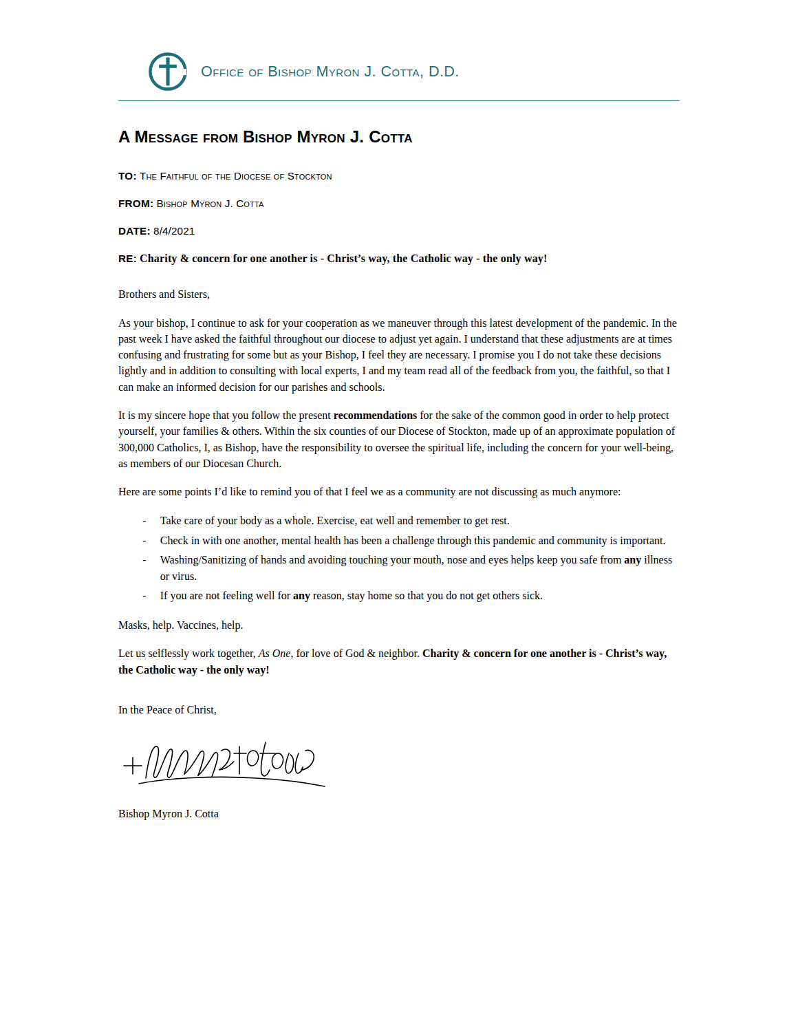Office of Bishop Myron J. Cotta, D.D.
A Message from Bishop Myron J. Cotta
TO: The Faithful of the Diocese of Stockton
FROM: Bishop Myron J. Cotta
DATE: 8/4/2021
RE: Charity & concern for one another is - Christ’s way, the Catholic way - the only way!
Brothers and Sisters,
As your bishop, I continue to ask for your cooperation as we maneuver through this latest development of the pandemic. In the past week I have asked the faithful throughout our diocese to adjust yet again. I understand that these adjustments are at times confusing and frustrating for some but as your Bishop, I feel they are necessary. I promise you I do not take these decisions lightly and in addition to consulting with local experts, I and my team read all of the feedback from you, the faithful, so that I can make an informed decision for our parishes and schools.
It is my sincere hope that you follow the present recommendations for the sake of the common good in order to help protect yourself, your families & others. Within the six counties of our Diocese of Stockton, made up of an approximate population of 300,000 Catholics, I, as Bishop, have the responsibility to oversee the spiritual life, including the concern for your well-being, as members of our Diocesan Church.
Here are some points I’d like to remind you of that I feel we as a community are not discussing as much anymore:
Take care of your body as a whole. Exercise, eat well and remember to get rest.
Check in with one another, mental health has been a challenge through this pandemic and community is important.
Washing/Sanitizing of hands and avoiding touching your mouth, nose and eyes helps keep you safe from any illness or virus.
If you are not feeling well for any reason, stay home so that you do not get others sick.
Masks, help. Vaccines, help.
Let us selflessly work together, As One, for love of God & neighbor. Charity & concern for one another is - Christ’s way, the Catholic way - the only way!
In the Peace of Christ,
Bishop Myron J. Cotta